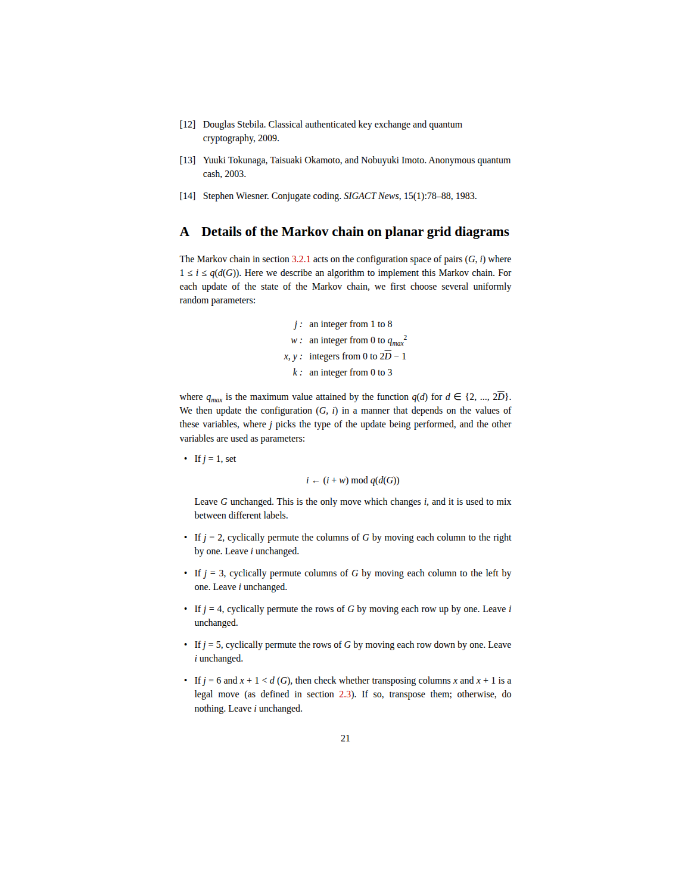[12]
Douglas Stebila. Classical authenticated key exchange and quantum cryptography, 2009.
[13]
Yuuki Tokunaga, Taisuaki Okamoto, and Nobuyuki Imoto. Anonymous quantum cash, 2003.
[14]
Stephen Wiesner. Conjugate coding. SIGACT News, 15(1):78–88, 1983.
A Details of the Markov chain on planar grid diagrams
The Markov chain in section 3.2.1 acts on the configuration space of pairs (G, i) where 1 ≤ i ≤ q(d(G)). Here we describe an algorithm to implement this Markov chain. For each update of the state of the Markov chain, we first choose several uniformly random parameters:
| j : | an integer from 1 to 8 |
| w : | an integer from 0 to q max 2 |
| x, y : | integers from 0 to 2 D − 1 |
| k : | an integer from 0 to 3 |
where qmax is the maximum value attained by the function q(d) for d ∈ {2, ..., 2D}. We then update the configuration (G, i) in a manner that depends on the values of these variables, where j picks the type of the update being performed, and the other variables are used as parameters:
If j = 1, set
i ← (i + w) mod q(d(G))
Leave G unchanged. This is the only move which changes i, and it is used to mix between different labels.
If j = 2, cyclically permute the columns of G by moving each column to the right by one. Leave i unchanged.
If j = 3, cyclically permute columns of G by moving each column to the left by one. Leave i unchanged.
If j = 4, cyclically permute the rows of G by moving each row up by one. Leave i unchanged.
If j = 5, cyclically permute the rows of G by moving each row down by one. Leave i unchanged.
If j = 6 and x + 1 < d (G), then check whether transposing columns x and x + 1 is a legal move (as defined in section 2.3). If so, transpose them; otherwise, do nothing. Leave i unchanged.
21